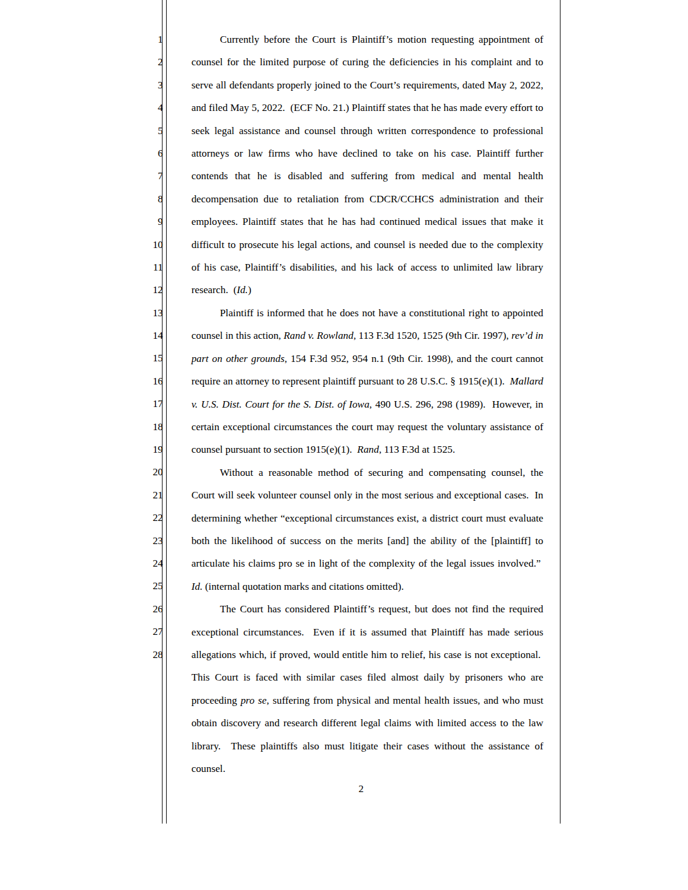1
2
3
4
5
6
7
8
9
10
11
12
13
14
15
16
17
18
19
20
21
22
23
24
25
26
27
28
Currently before the Court is Plaintiff’s motion requesting appointment of counsel for the limited purpose of curing the deficiencies in his complaint and to serve all defendants properly joined to the Court’s requirements, dated May 2, 2022, and filed May 5, 2022. (ECF No. 21.) Plaintiff states that he has made every effort to seek legal assistance and counsel through written correspondence to professional attorneys or law firms who have declined to take on his case. Plaintiff further contends that he is disabled and suffering from medical and mental health decompensation due to retaliation from CDCR/CCHCS administration and their employees. Plaintiff states that he has had continued medical issues that make it difficult to prosecute his legal actions, and counsel is needed due to the complexity of his case, Plaintiff’s disabilities, and his lack of access to unlimited law library research. (Id.)
Plaintiff is informed that he does not have a constitutional right to appointed counsel in this action, Rand v. Rowland, 113 F.3d 1520, 1525 (9th Cir. 1997), rev’d in part on other grounds, 154 F.3d 952, 954 n.1 (9th Cir. 1998), and the court cannot require an attorney to represent plaintiff pursuant to 28 U.S.C. § 1915(e)(1). Mallard v. U.S. Dist. Court for the S. Dist. of Iowa, 490 U.S. 296, 298 (1989). However, in certain exceptional circumstances the court may request the voluntary assistance of counsel pursuant to section 1915(e)(1). Rand, 113 F.3d at 1525.
Without a reasonable method of securing and compensating counsel, the Court will seek volunteer counsel only in the most serious and exceptional cases. In determining whether “exceptional circumstances exist, a district court must evaluate both the likelihood of success on the merits [and] the ability of the [plaintiff] to articulate his claims pro se in light of the complexity of the legal issues involved.” Id. (internal quotation marks and citations omitted).
The Court has considered Plaintiff’s request, but does not find the required exceptional circumstances. Even if it is assumed that Plaintiff has made serious allegations which, if proved, would entitle him to relief, his case is not exceptional. This Court is faced with similar cases filed almost daily by prisoners who are proceeding pro se, suffering from physical and mental health issues, and who must obtain discovery and research different legal claims with limited access to the law library. These plaintiffs also must litigate their cases without the assistance of counsel.
2